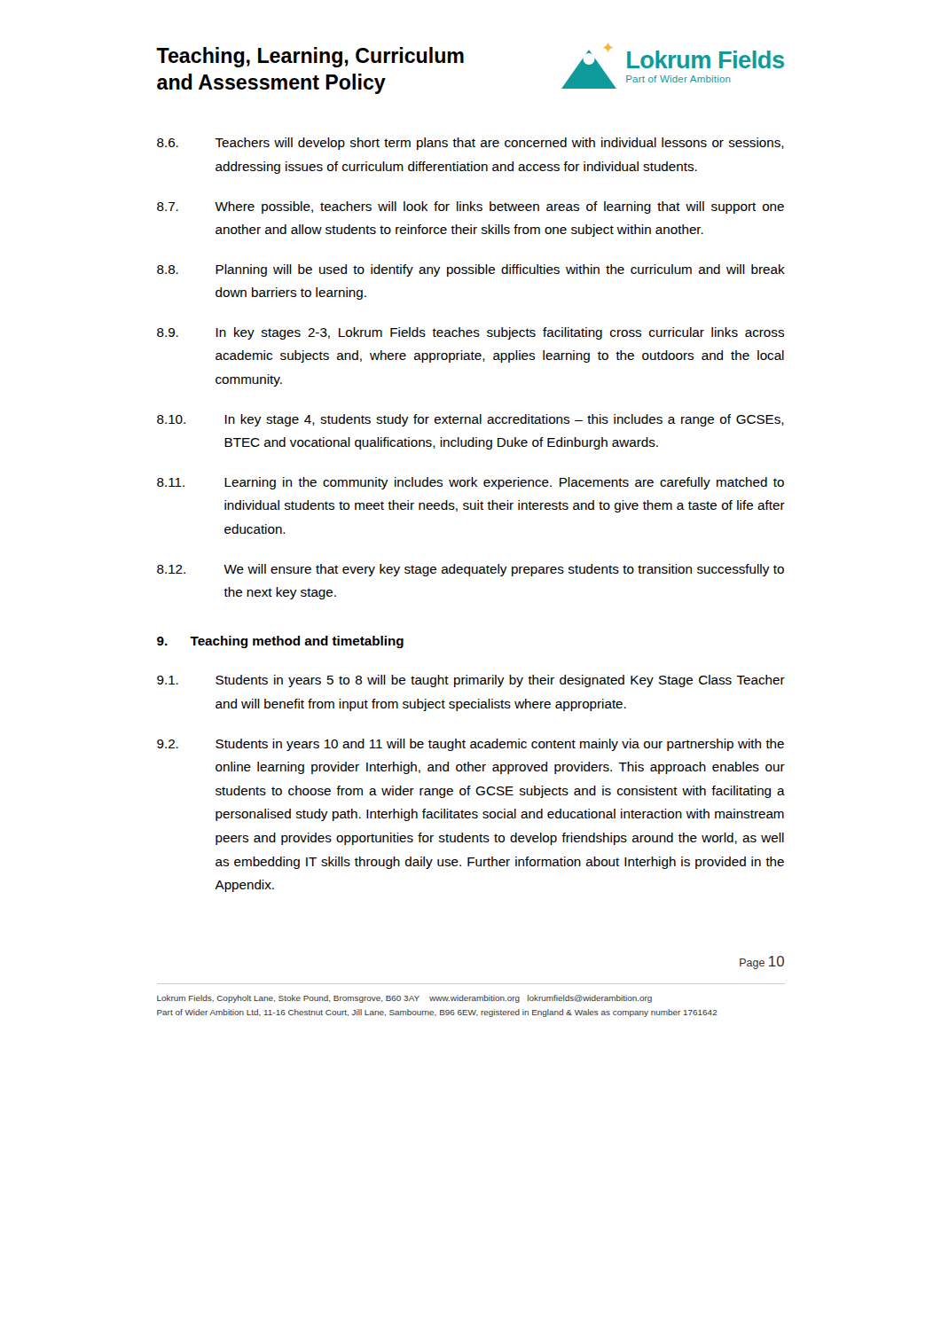Teaching, Learning, Curriculum
and Assessment Policy
✦
Lokrum Fields
Part of Wider Ambition
8.6.
Teachers will develop short term plans that are concerned with individual lessons or sessions, addressing issues of curriculum differentiation and access for individual students.
8.7.
Where possible, teachers will look for links between areas of learning that will support one another and allow students to reinforce their skills from one subject within another.
8.8.
Planning will be used to identify any possible difficulties within the curriculum and will break down barriers to learning.
8.9.
In key stages 2-3, Lokrum Fields teaches subjects facilitating cross curricular links across academic subjects and, where appropriate, applies learning to the outdoors and the local community.
8.10.
In key stage 4, students study for external accreditations – this includes a range of GCSEs, BTEC and vocational qualifications, including Duke of Edinburgh awards.
8.11.
Learning in the community includes work experience. Placements are carefully matched to individual students to meet their needs, suit their interests and to give them a taste of life after education.
8.12.
We will ensure that every key stage adequately prepares students to transition successfully to the next key stage.
9. Teaching method and timetabling
9.1.
Students in years 5 to 8 will be taught primarily by their designated Key Stage Class Teacher and will benefit from input from subject specialists where appropriate.
9.2.
Students in years 10 and 11 will be taught academic content mainly via our partnership with the online learning provider Interhigh, and other approved providers. This approach enables our students to choose from a wider range of GCSE subjects and is consistent with facilitating a personalised study path. Interhigh facilitates social and educational interaction with mainstream peers and provides opportunities for students to develop friendships around the world, as well as embedding IT skills through daily use. Further information about Interhigh is provided in the Appendix.
Page 10
Lokrum Fields, Copyholt Lane, Stoke Pound, Bromsgrove, B60 3AY www.widerambition.org lokrumfields@widerambition.org
Part of Wider Ambition Ltd, 11-16 Chestnut Court, Jill Lane, Sambourne, B96 6EW, registered in England & Wales as company number 1761642